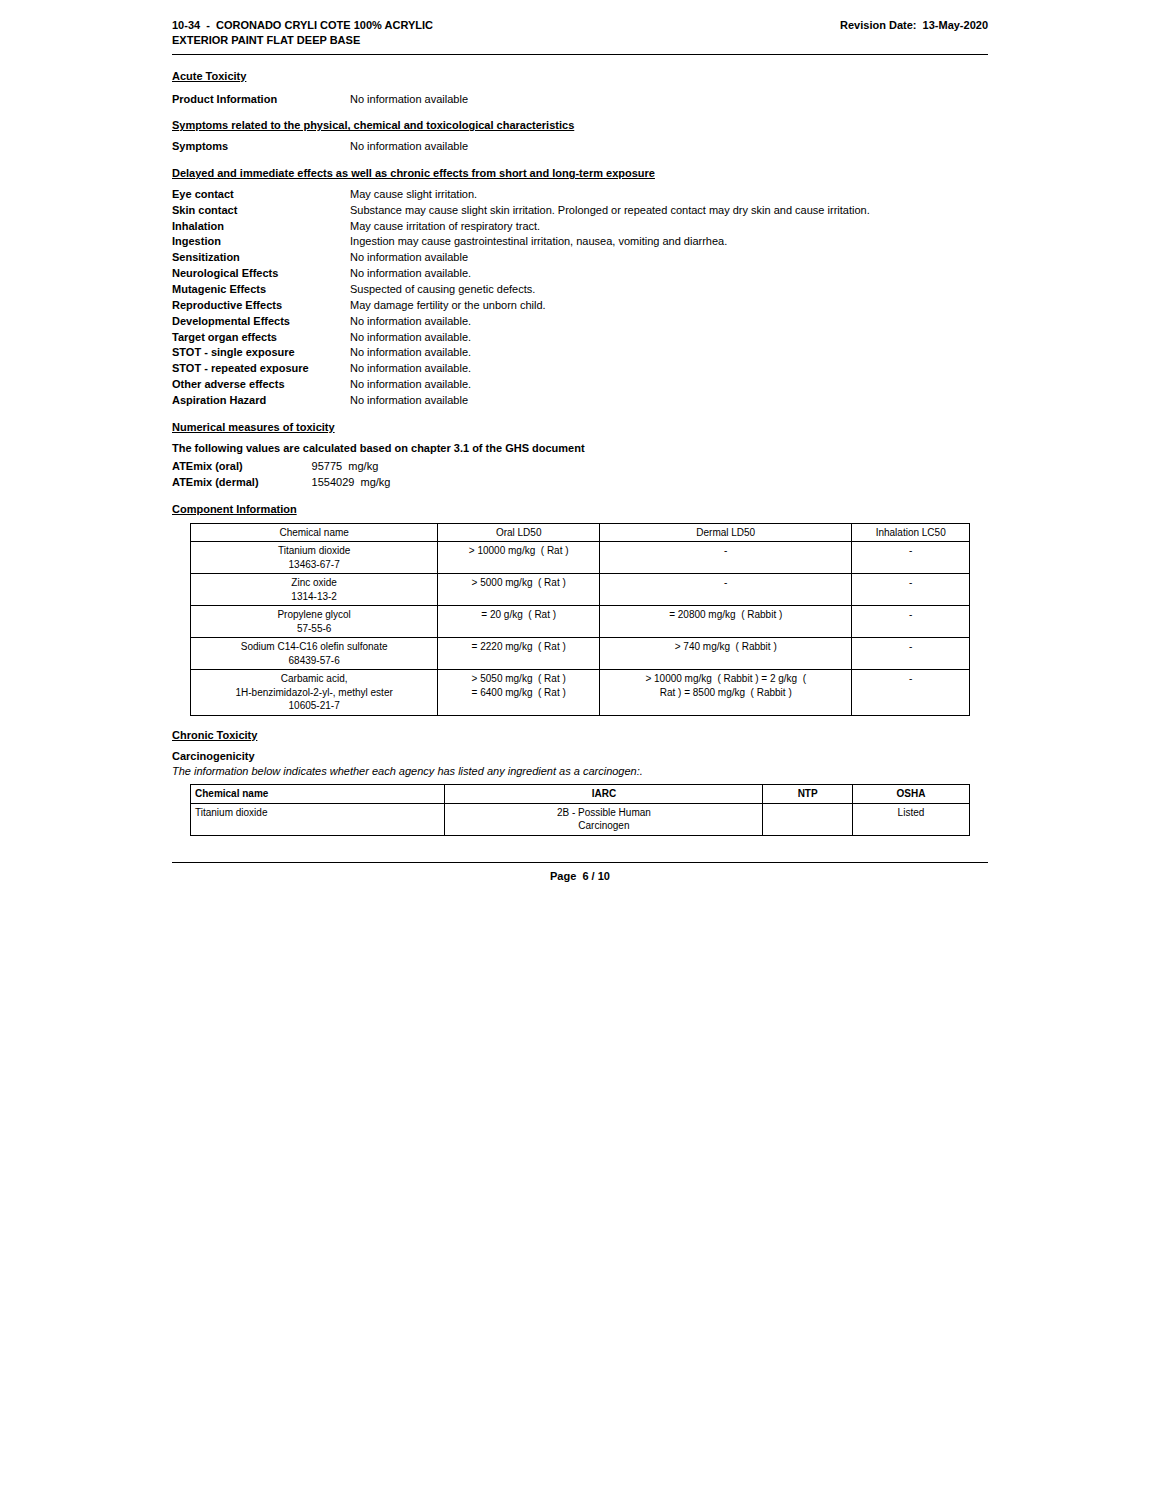10-34 - CORONADO CRYLI COTE 100% ACRYLIC
EXTERIOR PAINT FLAT DEEP BASE
Revision Date: 13-May-2020
Acute Toxicity
Product Information
No information available
Symptoms related to the physical, chemical and toxicological characteristics
Symptoms
No information available
Delayed and immediate effects as well as chronic effects from short and long-term exposure
Eye contact
May cause slight irritation.
Skin contact
Substance may cause slight skin irritation. Prolonged or repeated contact may dry skin and cause irritation.
Inhalation
May cause irritation of respiratory tract.
Ingestion
Ingestion may cause gastrointestinal irritation, nausea, vomiting and diarrhea.
Sensitization
No information available
Neurological Effects
No information available.
Mutagenic Effects
Suspected of causing genetic defects.
Reproductive Effects
May damage fertility or the unborn child.
Developmental Effects
No information available.
Target organ effects
No information available.
STOT - single exposure
No information available.
STOT - repeated exposure
No information available.
Other adverse effects
No information available.
Aspiration Hazard
No information available
Numerical measures of toxicity
The following values are calculated based on chapter 3.1 of the GHS document
ATEmix (oral)
95775 mg/kg
ATEmix (dermal)
1554029 mg/kg
Component Information
| Chemical name | Oral LD50 | Dermal LD50 | Inhalation LC50 |
| --- | --- | --- | --- |
| Titanium dioxide 13463-67-7 | > 10000 mg/kg ( Rat ) | - | - |
| Zinc oxide 1314-13-2 | > 5000 mg/kg ( Rat ) | - | - |
| Propylene glycol 57-55-6 | = 20 g/kg ( Rat ) | = 20800 mg/kg ( Rabbit ) | - |
| Sodium C14-C16 olefin sulfonate 68439-57-6 | = 2220 mg/kg ( Rat ) | > 740 mg/kg ( Rabbit ) | - |
| Carbamic acid, 1H-benzimidazol-2-yl-, methyl ester 10605-21-7 | > 5050 mg/kg ( Rat ) = 6400 mg/kg ( Rat ) | > 10000 mg/kg ( Rabbit ) = 2 g/kg ( Rat ) = 8500 mg/kg ( Rabbit ) | - |
Chronic Toxicity
Carcinogenicity
The information below indicates whether each agency has listed any ingredient as a carcinogen:.
| Chemical name | IARC | NTP | OSHA |
| --- | --- | --- | --- |
| Titanium dioxide | 2B - Possible Human Carcinogen | | Listed |
Page 6 / 10